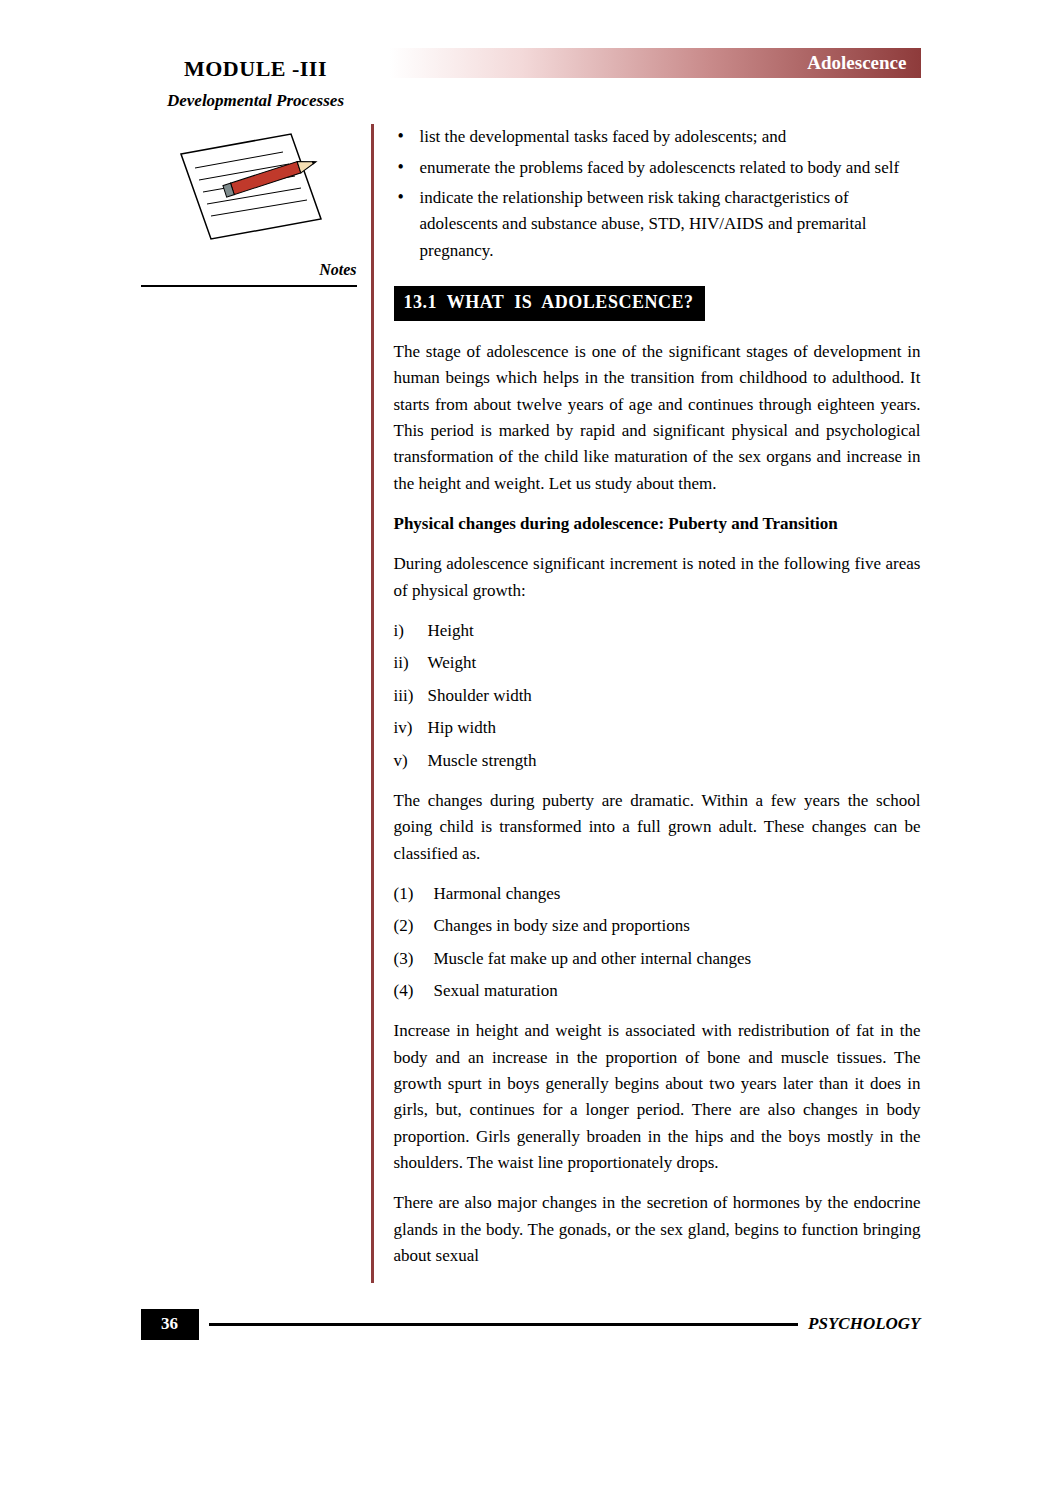MODULE -III
Developmental Processes
Adolescence
Notes
list the developmental tasks faced by adolescents; and
enumerate the problems faced by adolescencts related to body and self
indicate the relationship between risk taking charactgeristics of adolescents and substance abuse, STD, HIV/AIDS and premarital pregnancy.
13.1 WHAT IS ADOLESCENCE?
The stage of adolescence is one of the significant stages of development in human beings which helps in the transition from childhood to adulthood. It starts from about twelve years of age and continues through eighteen years. This period is marked by rapid and significant physical and psychological transformation of the child like maturation of the sex organs and increase in the height and weight. Let us study about them.
Physical changes during adolescence: Puberty and Transition
During adolescence significant increment is noted in the following five areas of physical growth:
i) Height
ii) Weight
iii) Shoulder width
iv) Hip width
v) Muscle strength
The changes during puberty are dramatic. Within a few years the school going child is transformed into a full grown adult. These changes can be classified as.
(1) Harmonal changes
(2) Changes in body size and proportions
(3) Muscle fat make up and other internal changes
(4) Sexual maturation
Increase in height and weight is associated with redistribution of fat in the body and an increase in the proportion of bone and muscle tissues. The growth spurt in boys generally begins about two years later than it does in girls, but, continues for a longer period. There are also changes in body proportion. Girls generally broaden in the hips and the boys mostly in the shoulders. The waist line proportionately drops.
There are also major changes in the secretion of hormones by the endocrine glands in the body. The gonads, or the sex gland, begins to function bringing about sexual
36
PSYCHOLOGY